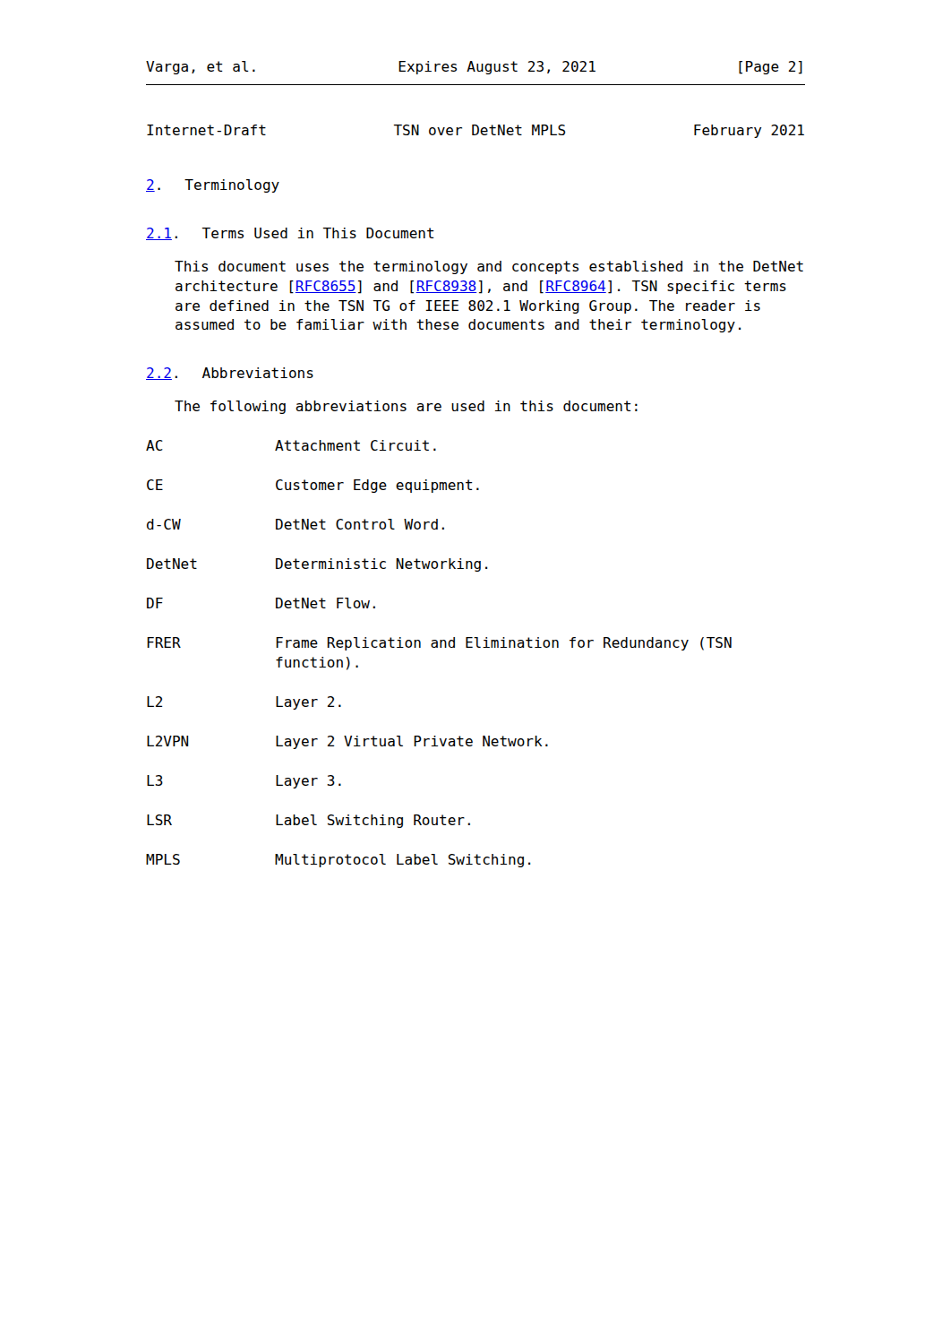Varga, et al. Expires August 23, 2021 [Page 2]
Internet-Draft TSN over DetNet MPLS February 2021
2. Terminology
2.1. Terms Used in This Document
This document uses the terminology and concepts established in the DetNet architecture [RFC8655] and [RFC8938], and [RFC8964]. TSN specific terms are defined in the TSN TG of IEEE 802.1 Working Group. The reader is assumed to be familiar with these documents and their terminology.
2.2. Abbreviations
The following abbreviations are used in this document:
AC
Attachment Circuit.
CE
Customer Edge equipment.
d-CW
DetNet Control Word.
DetNet
Deterministic Networking.
DF
DetNet Flow.
FRER
Frame Replication and Elimination for Redundancy (TSN function).
L2
Layer 2.
L2VPN
Layer 2 Virtual Private Network.
L3
Layer 3.
LSR
Label Switching Router.
MPLS
Multiprotocol Label Switching.